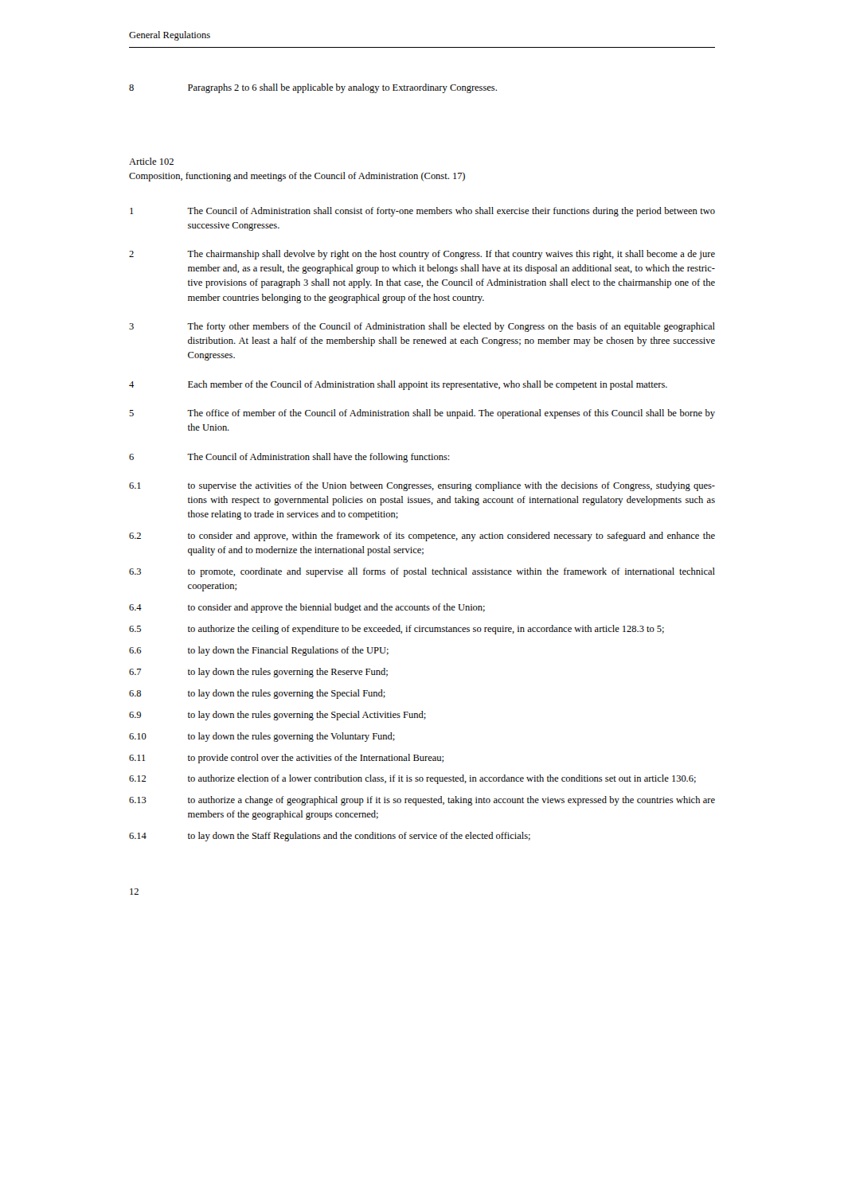General Regulations
8 Paragraphs 2 to 6 shall be applicable by analogy to Extraordinary Congresses.
Article 102 Composition, functioning and meetings of the Council of Administration (Const. 17)
1 The Council of Administration shall consist of forty-one members who shall exercise their functions during the period between two successive Congresses.
2 The chairmanship shall devolve by right on the host country of Congress. If that country waives this right, it shall become a de jure member and, as a result, the geographical group to which it belongs shall have at its disposal an additional seat, to which the restrictive provisions of paragraph 3 shall not apply. In that case, the Council of Administration shall elect to the chairmanship one of the member countries belonging to the geographical group of the host country.
3 The forty other members of the Council of Administration shall be elected by Congress on the basis of an equitable geographical distribution. At least a half of the membership shall be renewed at each Congress; no member may be chosen by three successive Congresses.
4 Each member of the Council of Administration shall appoint its representative, who shall be competent in postal matters.
5 The office of member of the Council of Administration shall be unpaid. The operational expenses of this Council shall be borne by the Union.
6 The Council of Administration shall have the following functions:
6.1 to supervise the activities of the Union between Congresses, ensuring compliance with the decisions of Congress, studying questions with respect to governmental policies on postal issues, and taking account of international regulatory developments such as those relating to trade in services and to competition;
6.2 to consider and approve, within the framework of its competence, any action considered necessary to safeguard and enhance the quality of and to modernize the international postal service;
6.3 to promote, coordinate and supervise all forms of postal technical assistance within the framework of international technical cooperation;
6.4 to consider and approve the biennial budget and the accounts of the Union;
6.5 to authorize the ceiling of expenditure to be exceeded, if circumstances so require, in accordance with article 128.3 to 5;
6.6 to lay down the Financial Regulations of the UPU;
6.7 to lay down the rules governing the Reserve Fund;
6.8 to lay down the rules governing the Special Fund;
6.9 to lay down the rules governing the Special Activities Fund;
6.10 to lay down the rules governing the Voluntary Fund;
6.11 to provide control over the activities of the International Bureau;
6.12 to authorize election of a lower contribution class, if it is so requested, in accordance with the conditions set out in article 130.6;
6.13 to authorize a change of geographical group if it is so requested, taking into account the views expressed by the countries which are members of the geographical groups concerned;
6.14 to lay down the Staff Regulations and the conditions of service of the elected officials;
12